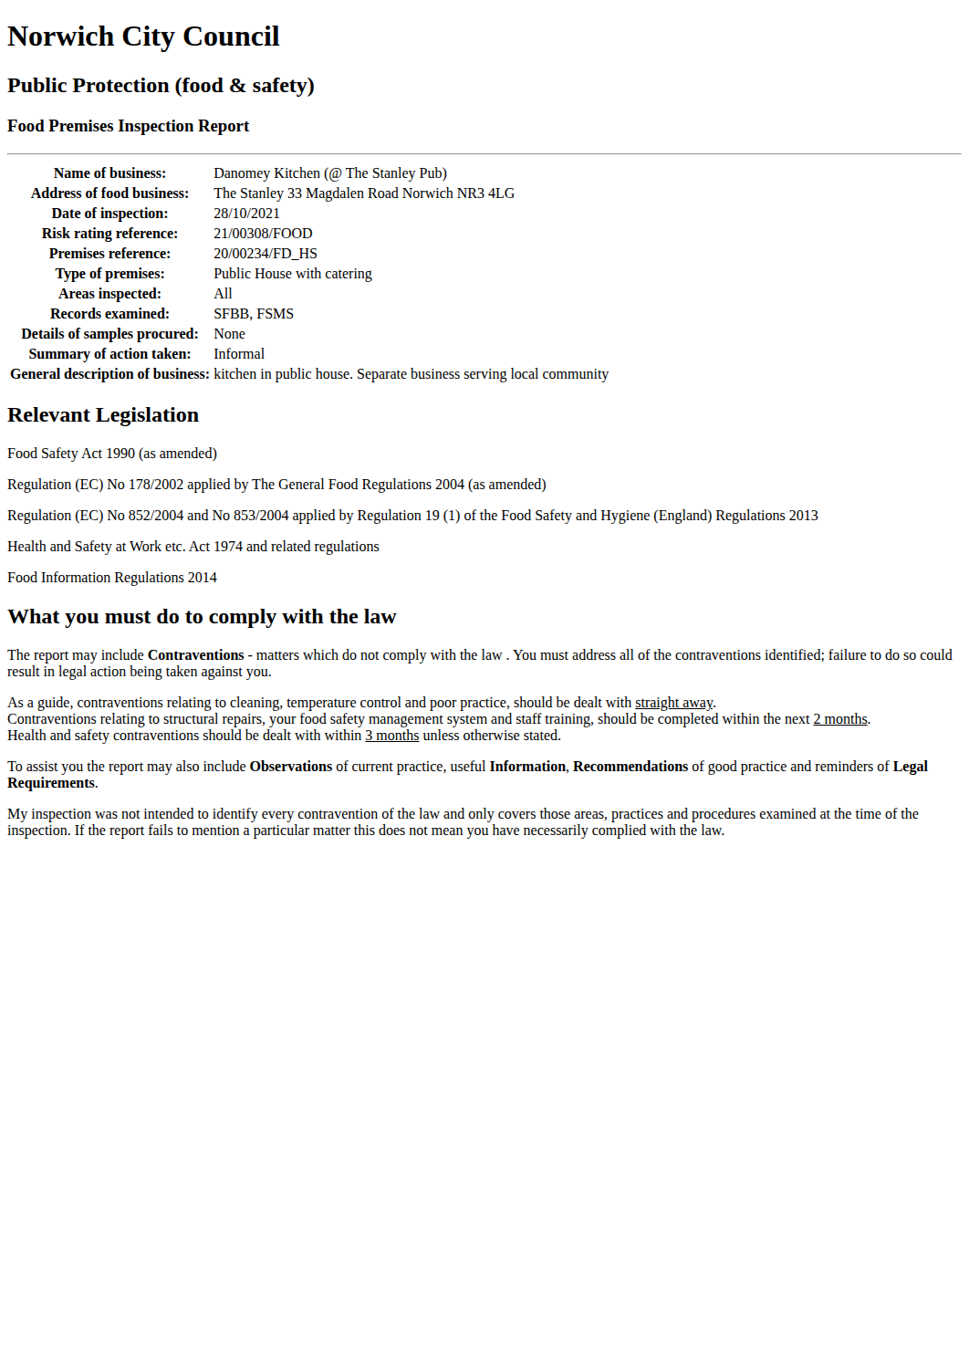Norwich City Council
Public Protection (food & safety)
Food Premises Inspection Report
| Name of business: | Danomey Kitchen (@ The Stanley Pub) |
| Address of food business: | The Stanley 33 Magdalen Road Norwich NR3 4LG |
| Date of inspection: | 28/10/2021 |
| Risk rating reference: | 21/00308/FOOD |
| Premises reference: | 20/00234/FD_HS |
| Type of premises: | Public House with catering |
| Areas inspected: | All |
| Records examined: | SFBB, FSMS |
| Details of samples procured: | None |
| Summary of action taken: | Informal |
| General description of business: | kitchen in public house. Separate business serving local community |
Relevant Legislation
Food Safety Act 1990 (as amended)
Regulation (EC) No 178/2002 applied by The General Food Regulations 2004 (as amended)
Regulation (EC) No 852/2004 and No 853/2004 applied by Regulation 19 (1) of the Food Safety and Hygiene (England) Regulations 2013
Health and Safety at Work etc. Act 1974 and related regulations
Food Information Regulations 2014
What you must do to comply with the law
The report may include Contraventions - matters which do not comply with the law . You must address all of the contraventions identified; failure to do so could result in legal action being taken against you.
As a guide, contraventions relating to cleaning, temperature control and poor practice, should be dealt with straight away.
Contraventions relating to structural repairs, your food safety management system and staff training, should be completed within the next 2 months.
Health and safety contraventions should be dealt with within 3 months unless otherwise stated.
To assist you the report may also include Observations of current practice, useful Information, Recommendations of good practice and reminders of Legal Requirements.
My inspection was not intended to identify every contravention of the law and only covers those areas, practices and procedures examined at the time of the inspection. If the report fails to mention a particular matter this does not mean you have necessarily complied with the law.